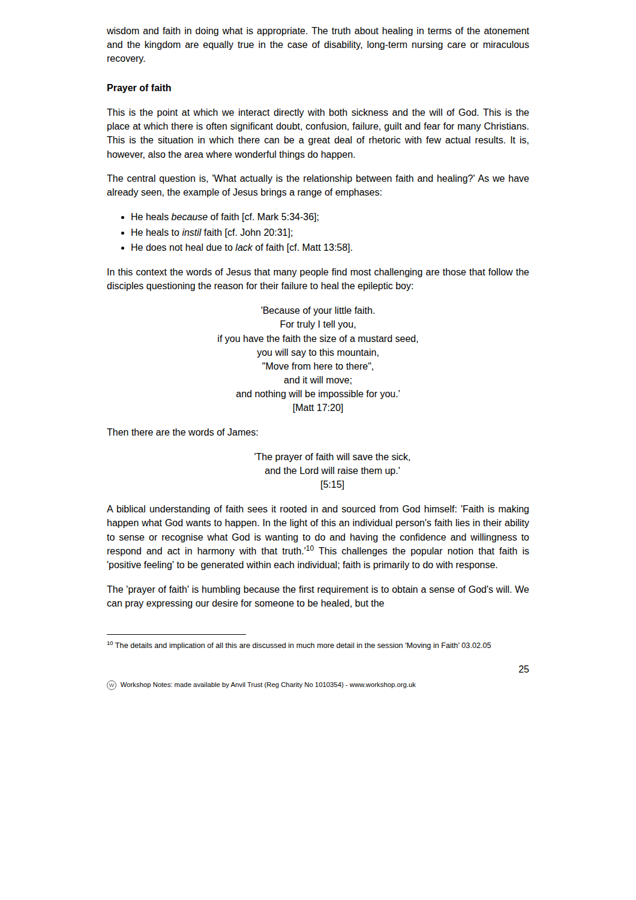wisdom and faith in doing what is appropriate. The truth about healing in terms of the atonement and the kingdom are equally true in the case of disability, long-term nursing care or miraculous recovery.
Prayer of faith
This is the point at which we interact directly with both sickness and the will of God. This is the place at which there is often significant doubt, confusion, failure, guilt and fear for many Christians. This is the situation in which there can be a great deal of rhetoric with few actual results. It is, however, also the area where wonderful things do happen.
The central question is, 'What actually is the relationship between faith and healing?' As we have already seen, the example of Jesus brings a range of emphases:
He heals because of faith [cf. Mark 5:34-36];
He heals to instil faith [cf. John 20:31];
He does not heal due to lack of faith [cf. Matt 13:58].
In this context the words of Jesus that many people find most challenging are those that follow the disciples questioning the reason for their failure to heal the epileptic boy:
'Because of your little faith.
For truly I tell you,
if you have the faith the size of a mustard seed,
you will say to this mountain,
"Move from here to there",
and it will move;
and nothing will be impossible for you.'
[Matt 17:20]
Then there are the words of James:
'The prayer of faith will save the sick,
and the Lord will raise them up.'
[5:15]
A biblical understanding of faith sees it rooted in and sourced from God himself: 'Faith is making happen what God wants to happen. In the light of this an individual person's faith lies in their ability to sense or recognise what God is wanting to do and having the confidence and willingness to respond and act in harmony with that truth.'10 This challenges the popular notion that faith is 'positive feeling' to be generated within each individual; faith is primarily to do with response.
The 'prayer of faith' is humbling because the first requirement is to obtain a sense of God's will. We can pray expressing our desire for someone to be healed, but the
10 The details and implication of all this are discussed in much more detail in the session 'Moving in Faith' 03.02.05
25
W Workshop Notes: made available by Anvil Trust (Reg Charity No 1010354) - www.workshop.org.uk